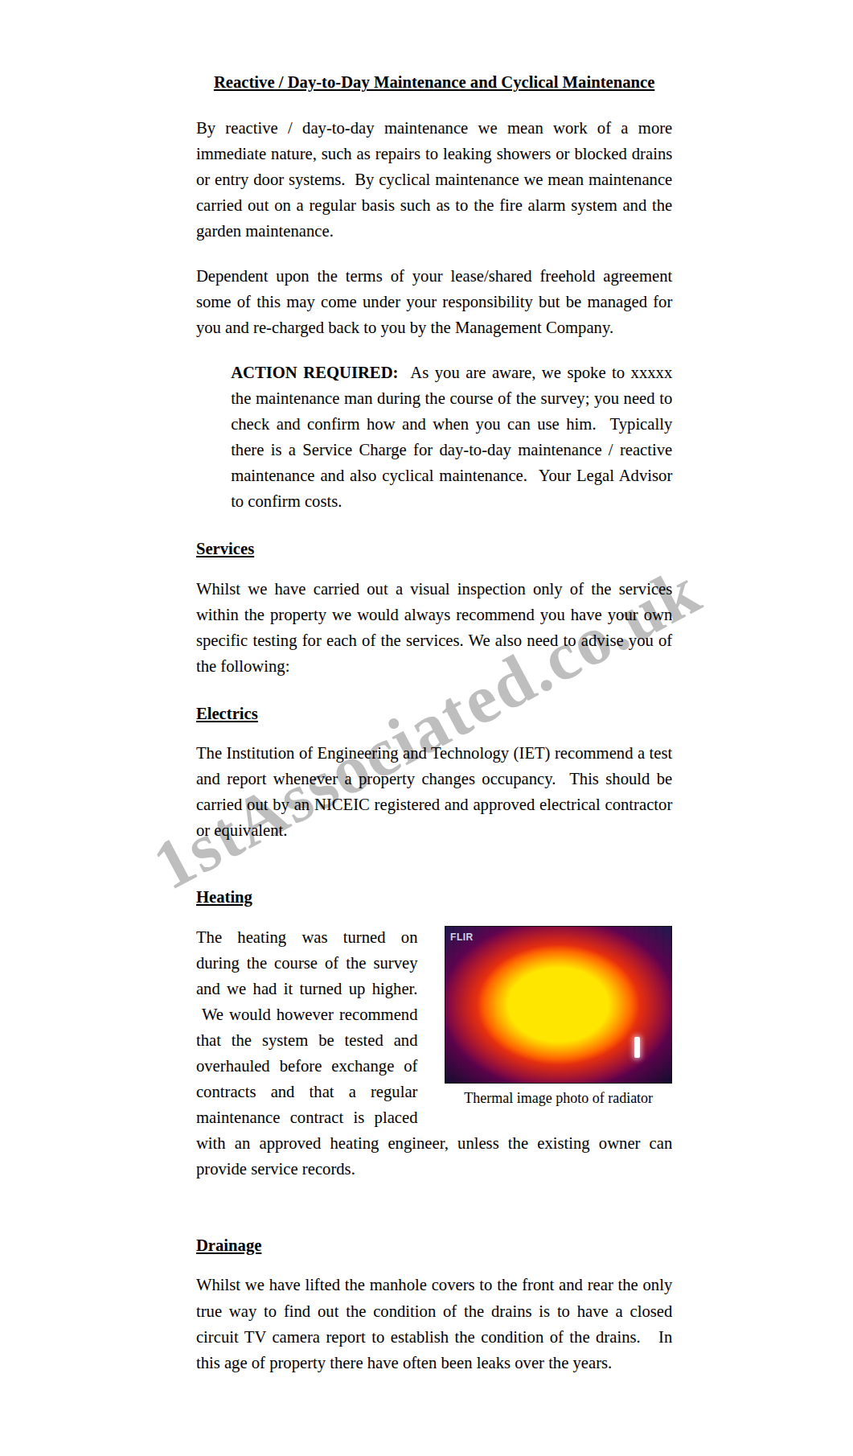1stAssociated.co.uk
Reactive / Day-to-Day Maintenance and Cyclical Maintenance
By reactive / day-to-day maintenance we mean work of a more immediate nature, such as repairs to leaking showers or blocked drains or entry door systems. By cyclical maintenance we mean maintenance carried out on a regular basis such as to the fire alarm system and the garden maintenance.
Dependent upon the terms of your lease/shared freehold agreement some of this may come under your responsibility but be managed for you and re-charged back to you by the Management Company.
ACTION REQUIRED: As you are aware, we spoke to xxxxx the maintenance man during the course of the survey; you need to check and confirm how and when you can use him. Typically there is a Service Charge for day-to-day maintenance / reactive maintenance and also cyclical maintenance. Your Legal Advisor to confirm costs.
Services
Whilst we have carried out a visual inspection only of the services within the property we would always recommend you have your own specific testing for each of the services. We also need to advise you of the following:
Electrics
The Institution of Engineering and Technology (IET) recommend a test and report whenever a property changes occupancy. This should be carried out by an NICEIC registered and approved electrical contractor or equivalent.
Heating
Thermal image photo of radiator
The heating was turned on during the course of the survey and we had it turned up higher. We would however recommend that the system be tested and overhauled before exchange of contracts and that a regular maintenance contract is placed with an approved heating engineer, unless the existing owner can provide service records.
Drainage
Whilst we have lifted the manhole covers to the front and rear the only true way to find out the condition of the drains is to have a closed circuit TV camera report to establish the condition of the drains. In this age of property there have often been leaks over the years.